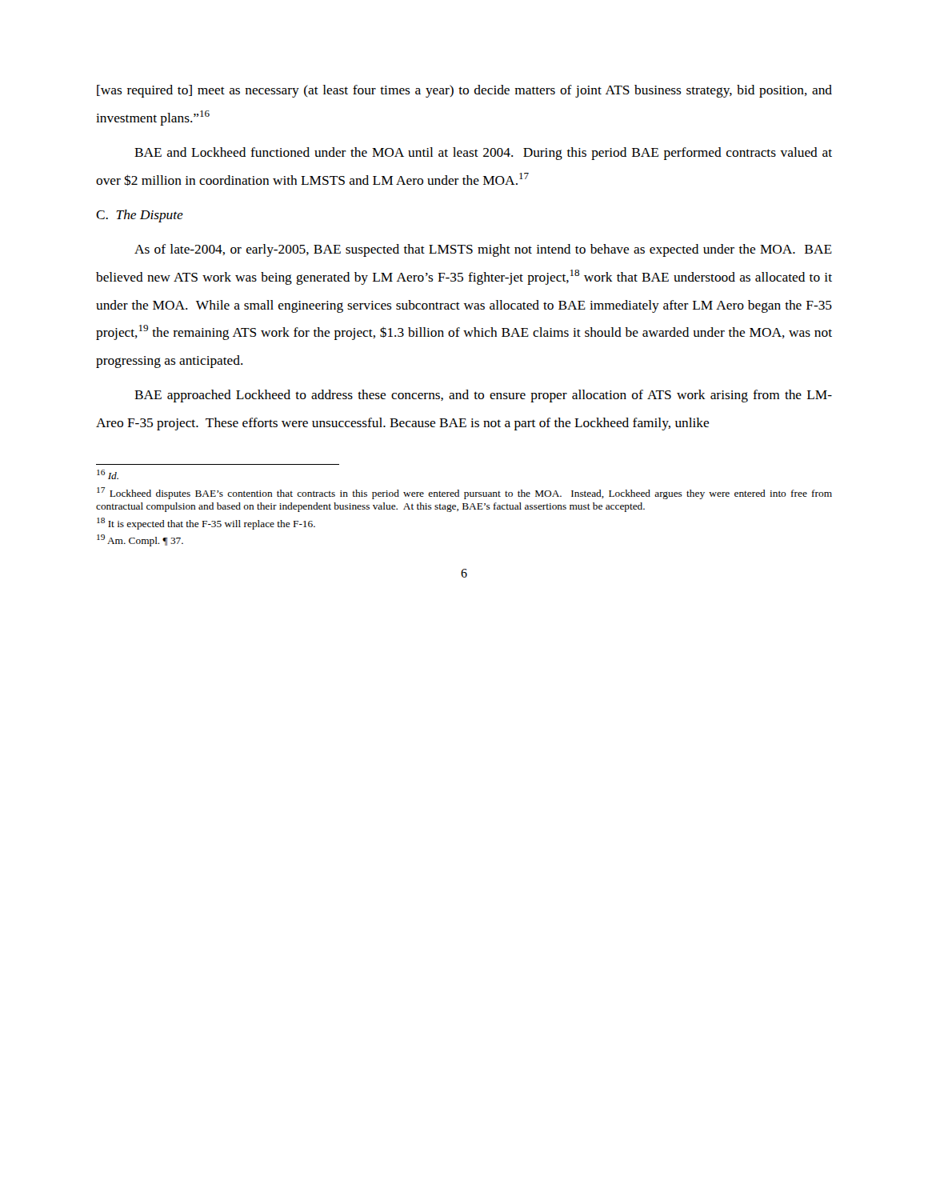[was required to] meet as necessary (at least four times a year) to decide matters of joint ATS business strategy, bid position, and investment plans.”16
BAE and Lockheed functioned under the MOA until at least 2004. During this period BAE performed contracts valued at over $2 million in coordination with LMSTS and LM Aero under the MOA.17
C. The Dispute
As of late-2004, or early-2005, BAE suspected that LMSTS might not intend to behave as expected under the MOA. BAE believed new ATS work was being generated by LM Aero’s F-35 fighter-jet project,18 work that BAE understood as allocated to it under the MOA. While a small engineering services subcontract was allocated to BAE immediately after LM Aero began the F-35 project,19 the remaining ATS work for the project, $1.3 billion of which BAE claims it should be awarded under the MOA, was not progressing as anticipated.
BAE approached Lockheed to address these concerns, and to ensure proper allocation of ATS work arising from the LM-Areo F-35 project. These efforts were unsuccessful. Because BAE is not a part of the Lockheed family, unlike
16 Id.
17 Lockheed disputes BAE’s contention that contracts in this period were entered pursuant to the MOA. Instead, Lockheed argues they were entered into free from contractual compulsion and based on their independent business value. At this stage, BAE’s factual assertions must be accepted.
18 It is expected that the F-35 will replace the F-16.
19 Am. Compl. ¶ 37.
6